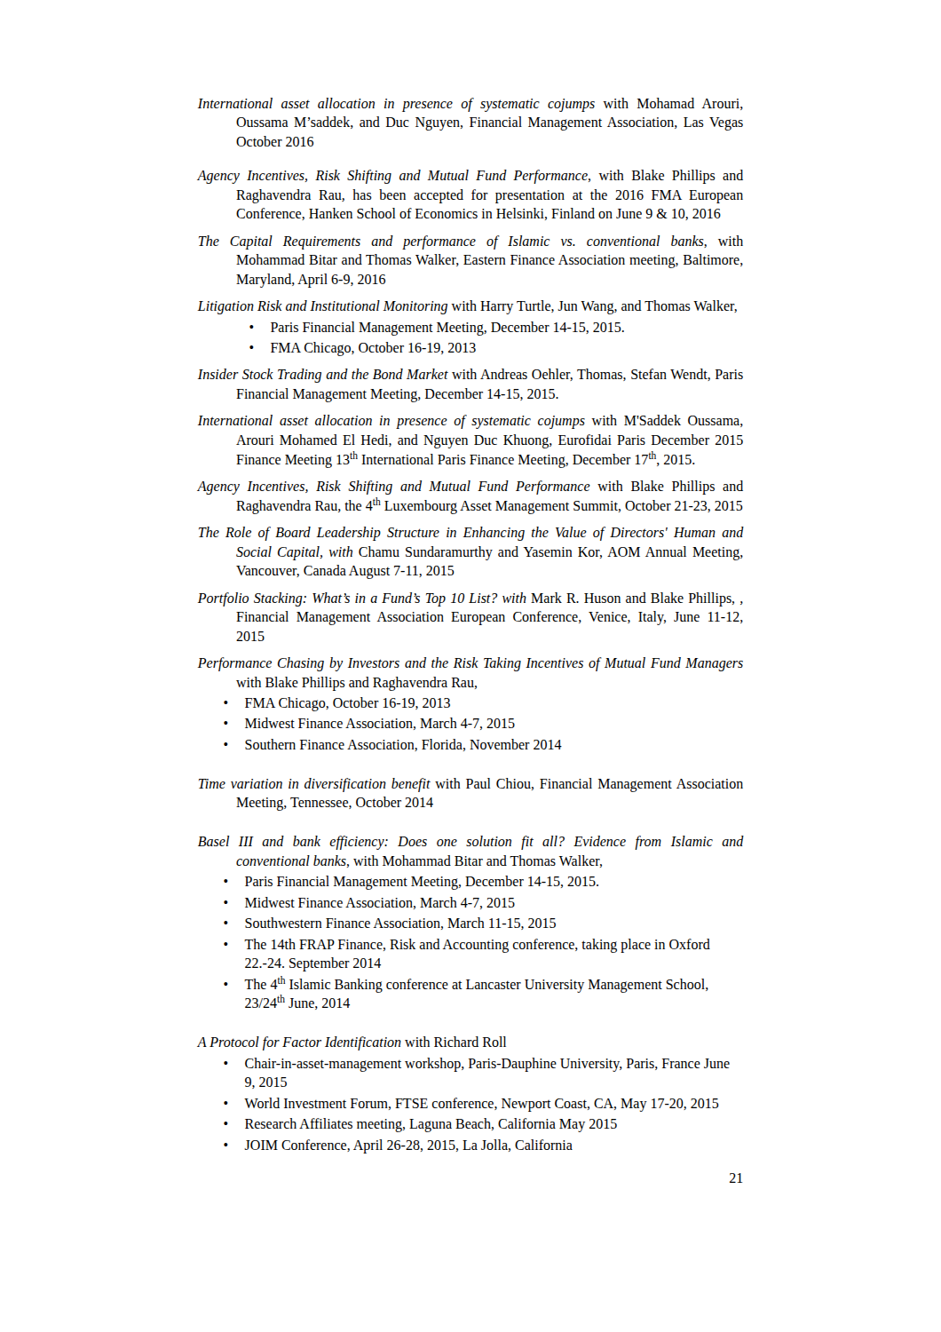International asset allocation in presence of systematic cojumps with Mohamad Arouri, Oussama M’saddek, and Duc Nguyen, Financial Management Association, Las Vegas October 2016
Agency Incentives, Risk Shifting and Mutual Fund Performance, with Blake Phillips and Raghavendra Rau, has been accepted for presentation at the 2016 FMA European Conference, Hanken School of Economics in Helsinki, Finland on June 9 & 10, 2016
The Capital Requirements and performance of Islamic vs. conventional banks, with Mohammad Bitar and Thomas Walker, Eastern Finance Association meeting, Baltimore, Maryland, April 6-9, 2016
Litigation Risk and Institutional Monitoring with Harry Turtle, Jun Wang, and Thomas Walker,
Paris Financial Management Meeting, December 14-15, 2015.
FMA Chicago, October 16-19, 2013
Insider Stock Trading and the Bond Market with Andreas Oehler, Thomas, Stefan Wendt, Paris Financial Management Meeting, December 14-15, 2015.
International asset allocation in presence of systematic cojumps with M'Saddek Oussama, Arouri Mohamed El Hedi, and Nguyen Duc Khuong, Eurofidai Paris December 2015 Finance Meeting 13th International Paris Finance Meeting, December 17th, 2015.
Agency Incentives, Risk Shifting and Mutual Fund Performance with Blake Phillips and Raghavendra Rau, the 4th Luxembourg Asset Management Summit, October 21-23, 2015
The Role of Board Leadership Structure in Enhancing the Value of Directors' Human and Social Capital, with Chamu Sundaramurthy and Yasemin Kor, AOM Annual Meeting, Vancouver, Canada August 7-11, 2015
Portfolio Stacking: What’s in a Fund’s Top 10 List? with Mark R. Huson and Blake Phillips, , Financial Management Association European Conference, Venice, Italy, June 11-12, 2015
Performance Chasing by Investors and the Risk Taking Incentives of Mutual Fund Managers with Blake Phillips and Raghavendra Rau,
FMA Chicago, October 16-19, 2013
Midwest Finance Association, March 4-7, 2015
Southern Finance Association, Florida, November 2014
Time variation in diversification benefit with Paul Chiou, Financial Management Association Meeting, Tennessee, October 2014
Basel III and bank efficiency: Does one solution fit all? Evidence from Islamic and conventional banks, with Mohammad Bitar and Thomas Walker,
Paris Financial Management Meeting, December 14-15, 2015.
Midwest Finance Association, March 4-7, 2015
Southwestern Finance Association, March 11-15, 2015
The 14th FRAP Finance, Risk and Accounting conference, taking place in Oxford 22.-24. September 2014
The 4th Islamic Banking conference at Lancaster University Management School, 23/24th June, 2014
A Protocol for Factor Identification with Richard Roll
Chair-in-asset-management workshop, Paris-Dauphine University, Paris, France June 9, 2015
World Investment Forum, FTSE conference, Newport Coast, CA, May 17-20, 2015
Research Affiliates meeting, Laguna Beach, California May 2015
JOIM Conference, April 26-28, 2015, La Jolla, California
21